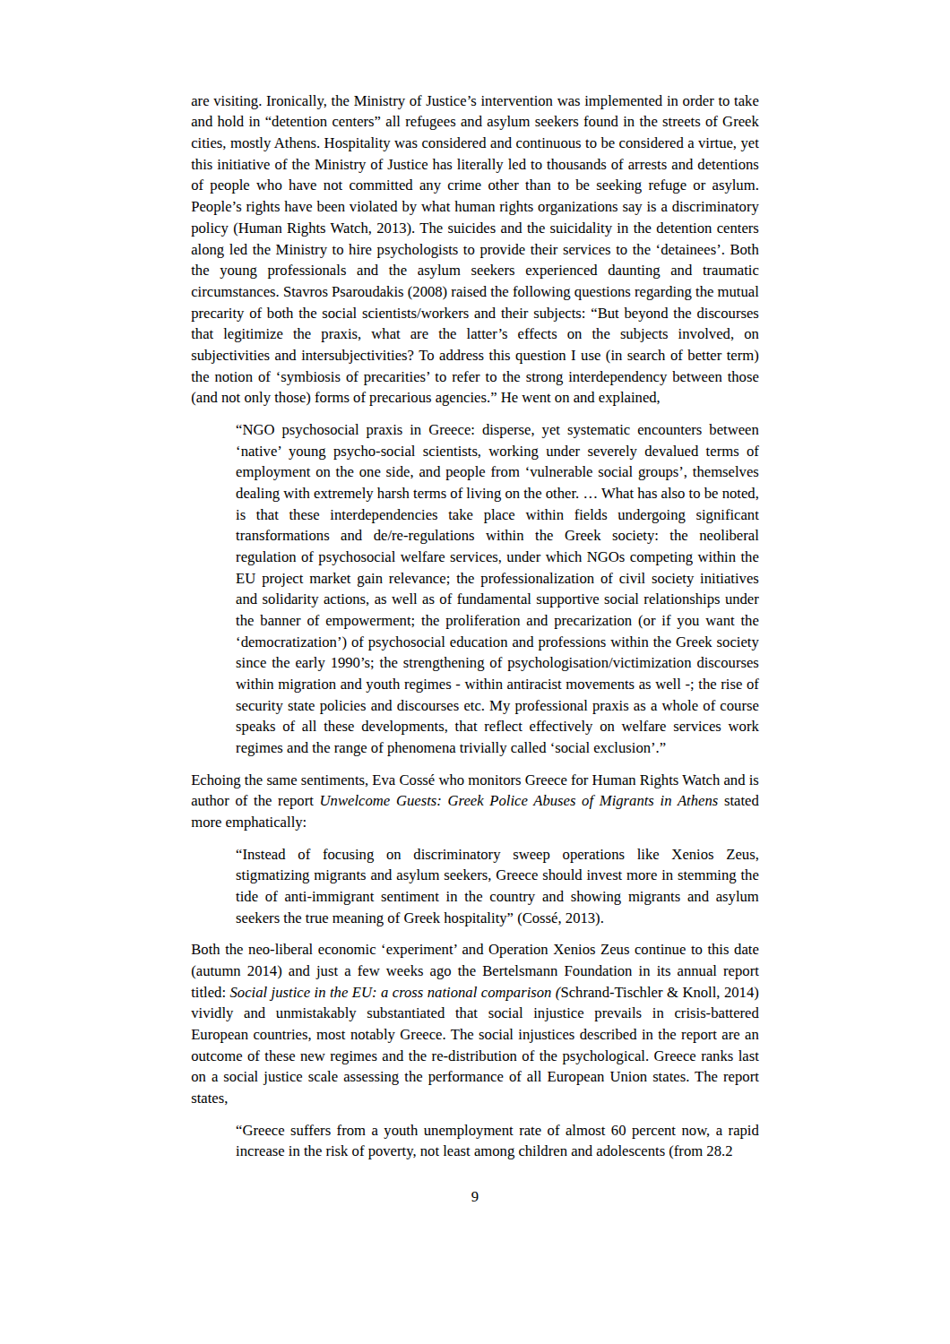are visiting. Ironically, the Ministry of Justice’s intervention was implemented in order to take and hold in “detention centers” all refugees and asylum seekers found in the streets of Greek cities, mostly Athens. Hospitality was considered and continuous to be considered a virtue, yet this initiative of the Ministry of Justice has literally led to thousands of arrests and detentions of people who have not committed any crime other than to be seeking refuge or asylum. People’s rights have been violated by what human rights organizations say is a discriminatory policy (Human Rights Watch, 2013). The suicides and the suicidality in the detention centers along led the Ministry to hire psychologists to provide their services to the ‘detainees’. Both the young professionals and the asylum seekers experienced daunting and traumatic circumstances. Stavros Psaroudakis (2008) raised the following questions regarding the mutual precarity of both the social scientists/workers and their subjects: “But beyond the discourses that legitimize the praxis, what are the latter’s effects on the subjects involved, on subjectivities and intersubjectivities? To address this question I use (in search of better term) the notion of ‘symbiosis of precarities’ to refer to the strong interdependency between those (and not only those) forms of precarious agencies.” He went on and explained,
“NGO psychosocial praxis in Greece: disperse, yet systematic encounters between ‘native’ young psycho-social scientists, working under severely devalued terms of employment on the one side, and people from ‘vulnerable social groups’, themselves dealing with extremely harsh terms of living on the other. … What has also to be noted, is that these interdependencies take place within fields undergoing significant transformations and de/re-regulations within the Greek society: the neoliberal regulation of psychosocial welfare services, under which NGOs competing within the EU project market gain relevance; the professionalization of civil society initiatives and solidarity actions, as well as of fundamental supportive social relationships under the banner of empowerment; the proliferation and precarization (or if you want the ‘democratization’) of psychosocial education and professions within the Greek society since the early 1990’s; the strengthening of psychologisation/victimization discourses within migration and youth regimes - within antiracist movements as well -; the rise of security state policies and discourses etc. My professional praxis as a whole of course speaks of all these developments, that reflect effectively on welfare services work regimes and the range of phenomena trivially called ‘social exclusion’.”
Echoing the same sentiments, Eva Cossé who monitors Greece for Human Rights Watch and is author of the report Unwelcome Guests: Greek Police Abuses of Migrants in Athens stated more emphatically:
“Instead of focusing on discriminatory sweep operations like Xenios Zeus, stigmatizing migrants and asylum seekers, Greece should invest more in stemming the tide of anti-immigrant sentiment in the country and showing migrants and asylum seekers the true meaning of Greek hospitality” (Cossé, 2013).
Both the neo-liberal economic ‘experiment’ and Operation Xenios Zeus continue to this date (autumn 2014) and just a few weeks ago the Bertelsmann Foundation in its annual report titled: Social justice in the EU: a cross national comparison (Schrand-Tischler & Knoll, 2014) vividly and unmistakably substantiated that social injustice prevails in crisis-battered European countries, most notably Greece. The social injustices described in the report are an outcome of these new regimes and the re-distribution of the psychological. Greece ranks last on a social justice scale assessing the performance of all European Union states. The report states,
“Greece suffers from a youth unemployment rate of almost 60 percent now, a rapid increase in the risk of poverty, not least among children and adolescents (from 28.2
9